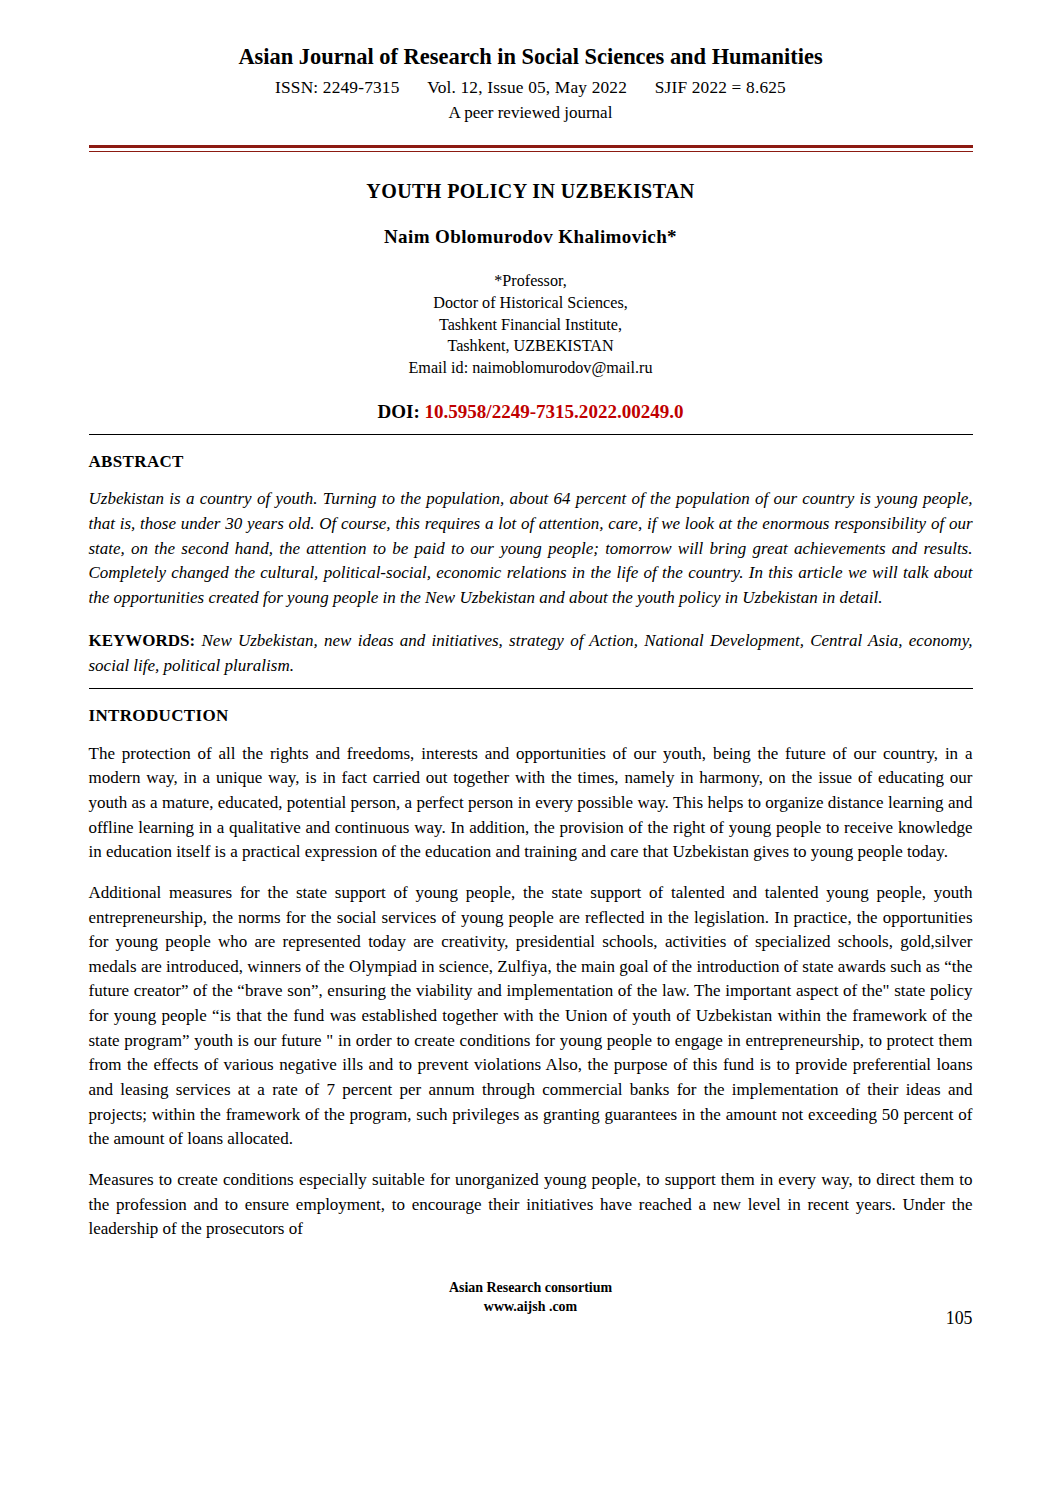Asian Journal of Research in Social Sciences and Humanities
ISSN: 2249-7315 Vol. 12, Issue 05, May 2022 SJIF 2022 = 8.625
A peer reviewed journal
Youth Policy in Uzbekistan
Naim Oblomurodov Khalimovich*
*Professor,
Doctor of Historical Sciences,
Tashkent Financial Institute,
Tashkent, UZBEKISTAN
Email id: naimoblomurodov@mail.ru
DOI: 10.5958/2249-7315.2022.00249.0
Abstract
Uzbekistan is a country of youth. Turning to the population, about 64 percent of the population of our country is young people, that is, those under 30 years old. Of course, this requires a lot of attention, care, if we look at the enormous responsibility of our state, on the second hand, the attention to be paid to our young people; tomorrow will bring great achievements and results. Completely changed the cultural, political-social, economic relations in the life of the country. In this article we will talk about the opportunities created for young people in the New Uzbekistan and about the youth policy in Uzbekistan in detail.
Keywords: New Uzbekistan, new ideas and initiatives, strategy of Action, National Development, Central Asia, economy, social life, political pluralism.
Introduction
The protection of all the rights and freedoms, interests and opportunities of our youth, being the future of our country, in a modern way, in a unique way, is in fact carried out together with the times, namely in harmony, on the issue of educating our youth as a mature, educated, potential person, a perfect person in every possible way. This helps to organize distance learning and offline learning in a qualitative and continuous way. In addition, the provision of the right of young people to receive knowledge in education itself is a practical expression of the education and training and care that Uzbekistan gives to young people today.
Additional measures for the state support of young people, the state support of talented and talented young people, youth entrepreneurship, the norms for the social services of young people are reflected in the legislation. In practice, the opportunities for young people who are represented today are creativity, presidential schools, activities of specialized schools, gold,silver medals are introduced, winners of the Olympiad in science, Zulfiya, the main goal of the introduction of state awards such as “the future creator” of the “brave son”, ensuring the viability and implementation of the law. The important aspect of the" state policy for young people “is that the fund was established together with the Union of youth of Uzbekistan within the framework of the state program” youth is our future " in order to create conditions for young people to engage in entrepreneurship, to protect them from the effects of various negative ills and to prevent violations Also, the purpose of this fund is to provide preferential loans and leasing services at a rate of 7 percent per annum through commercial banks for the implementation of their ideas and projects; within the framework of the program, such privileges as granting guarantees in the amount not exceeding 50 percent of the amount of loans allocated.
Measures to create conditions especially suitable for unorganized young people, to support them in every way, to direct them to the profession and to ensure employment, to encourage their initiatives have reached a new level in recent years. Under the leadership of the prosecutors of
Asian Research consortium
www.aijsh .com
105